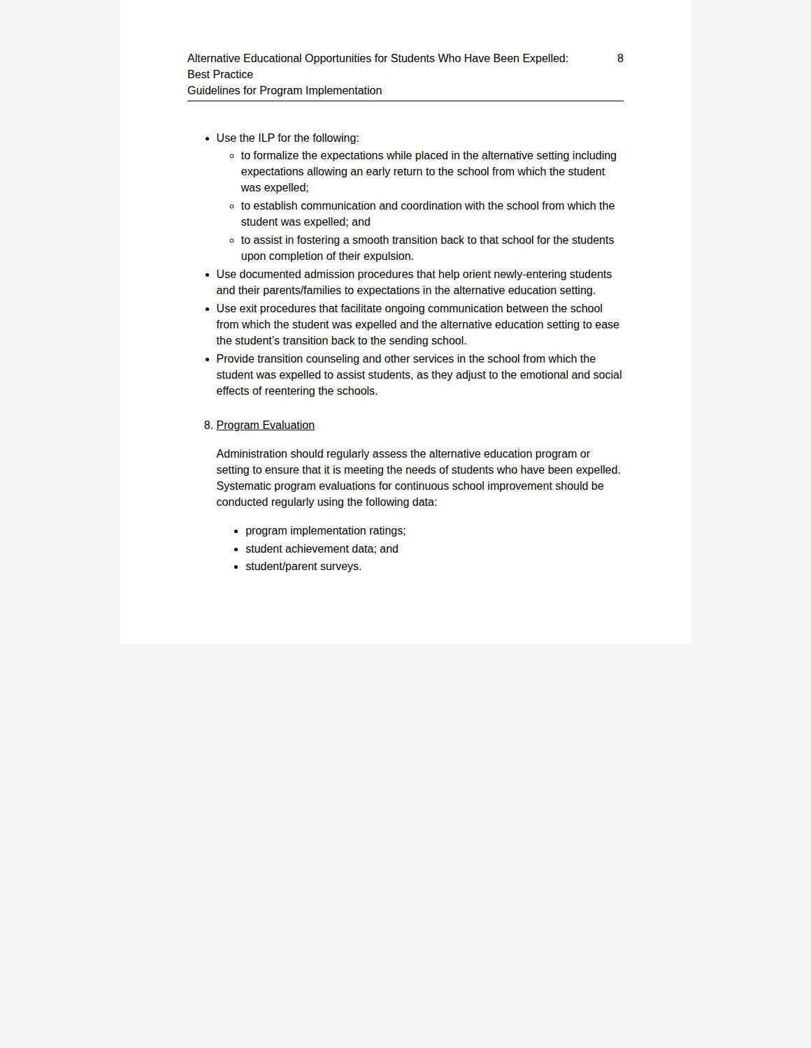Alternative Educational Opportunities for Students Who Have Been Expelled: Best Practice Guidelines for Program Implementation
8
Use the ILP for the following:
to formalize the expectations while placed in the alternative setting including expectations allowing an early return to the school from which the student was expelled;
to establish communication and coordination with the school from which the student was expelled; and
to assist in fostering a smooth transition back to that school for the students upon completion of their expulsion.
Use documented admission procedures that help orient newly-entering students and their parents/families to expectations in the alternative education setting.
Use exit procedures that facilitate ongoing communication between the school from which the student was expelled and the alternative education setting to ease the student’s transition back to the sending school.
Provide transition counseling and other services in the school from which the student was expelled to assist students, as they adjust to the emotional and social effects of reentering the schools.
Program Evaluation
Administration should regularly assess the alternative education program or setting to ensure that it is meeting the needs of students who have been expelled. Systematic program evaluations for continuous school improvement should be conducted regularly using the following data:
program implementation ratings;
student achievement data; and
student/parent surveys.